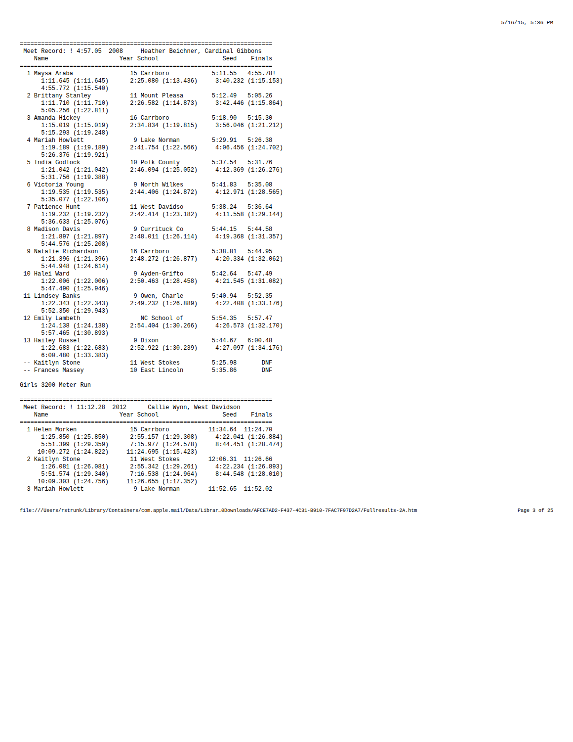5/16/15, 5:36 PM
=======================================================================
 Meet Record: ! 4:57.05  2008     Heather Beichner, Cardinal Gibbons
    Name                    Year School                  Seed    Finals
=======================================================================
  1 Maysa Araba                15 Carrboro            5:11.55   4:55.78!
      1:11.645 (1:11.645)      2:25.080 (1:13.436)     3:40.232 (1:15.153)
      4:55.772 (1:15.540)
  2 Brittany Stanley           11 Mount Pleasa        5:12.49   5:05.26
      1:11.710 (1:11.710)      2:26.582 (1:14.873)     3:42.446 (1:15.864)
      5:05.256 (1:22.811)
  3 Amanda Hickey              16 Carrboro            5:18.90   5:15.30
      1:15.019 (1:15.019)      2:34.834 (1:19.815)     3:56.046 (1:21.212)
      5:15.293 (1:19.248)
  4 Mariah Howlett              9 Lake Norman         5:29.91   5:26.38
      1:19.189 (1:19.189)      2:41.754 (1:22.566)     4:06.456 (1:24.702)
      5:26.376 (1:19.921)
  5 India Godlock              10 Polk County         5:37.54   5:31.76
      1:21.042 (1:21.042)      2:46.094 (1:25.052)     4:12.369 (1:26.276)
      5:31.756 (1:19.388)
  6 Victoria Young              9 North Wilkes        5:41.83   5:35.08
      1:19.535 (1:19.535)      2:44.406 (1:24.872)     4:12.971 (1:28.565)
      5:35.077 (1:22.106)
  7 Patience Hunt              11 West Davidso        5:38.24   5:36.64
      1:19.232 (1:19.232)      2:42.414 (1:23.182)     4:11.558 (1:29.144)
      5:36.633 (1:25.076)
  8 Madison Davis               9 Currituck Co        5:44.15   5:44.58
      1:21.897 (1:21.897)      2:48.011 (1:26.114)     4:19.368 (1:31.357)
      5:44.576 (1:25.208)
  9 Natalie Richardson         16 Carrboro            5:38.81   5:44.95
      1:21.396 (1:21.396)      2:48.272 (1:26.877)     4:20.334 (1:32.062)
      5:44.948 (1:24.614)
 10 Halei Ward                  9 Ayden-Grifto        5:42.64   5:47.49
      1:22.006 (1:22.006)      2:50.463 (1:28.458)     4:21.545 (1:31.082)
      5:47.490 (1:25.946)
 11 Lindsey Banks               9 Owen, Charle        5:40.94   5:52.35
      1:22.343 (1:22.343)      2:49.232 (1:26.889)     4:22.408 (1:33.176)
      5:52.350 (1:29.943)
 12 Emily Lambeth                 NC School of        5:54.35   5:57.47
      1:24.138 (1:24.138)      2:54.404 (1:30.266)     4:26.573 (1:32.170)
      5:57.465 (1:30.893)
 13 Hailey Russel               9 Dixon               5:44.67   6:00.48
      1:22.683 (1:22.683)      2:52.922 (1:30.239)     4:27.097 (1:34.176)
      6:00.480 (1:33.383)
 -- Kaitlyn Stone              11 West Stokes         5:25.98       DNF
 -- Frances Massey             10 East Lincoln        5:35.86       DNF

Girls 3200 Meter Run

=======================================================================
 Meet Record: ! 11:12.28  2012      Callie Wynn, West Davidson
    Name                    Year School                  Seed    Finals
=======================================================================
  1 Helen Morken               15 Carrboro           11:34.64  11:24.70
      1:25.850 (1:25.850)      2:55.157 (1:29.308)     4:22.041 (1:26.884)
      5:51.399 (1:29.359)      7:15.977 (1:24.578)     8:44.451 (1:28.474)
     10:09.272 (1:24.822)     11:24.695 (1:15.423)
  2 Kaitlyn Stone              11 West Stokes        12:06.31  11:26.66
      1:26.081 (1:26.081)      2:55.342 (1:29.261)     4:22.234 (1:26.893)
      5:51.574 (1:29.340)      7:16.538 (1:24.964)     8:44.548 (1:28.010)
     10:09.303 (1:24.756)     11:26.655 (1:17.352)
  3 Mariah Howlett              9 Lake Norman        11:52.65  11:52.02
file:///Users/rstrunk/Library/Containers/com.apple.mail/Data/Librar…0Downloads/AFCE7AD2-F437-4C31-B910-7FAC7F97D2A7/Fullresults-2A.htm Page 3 of 25